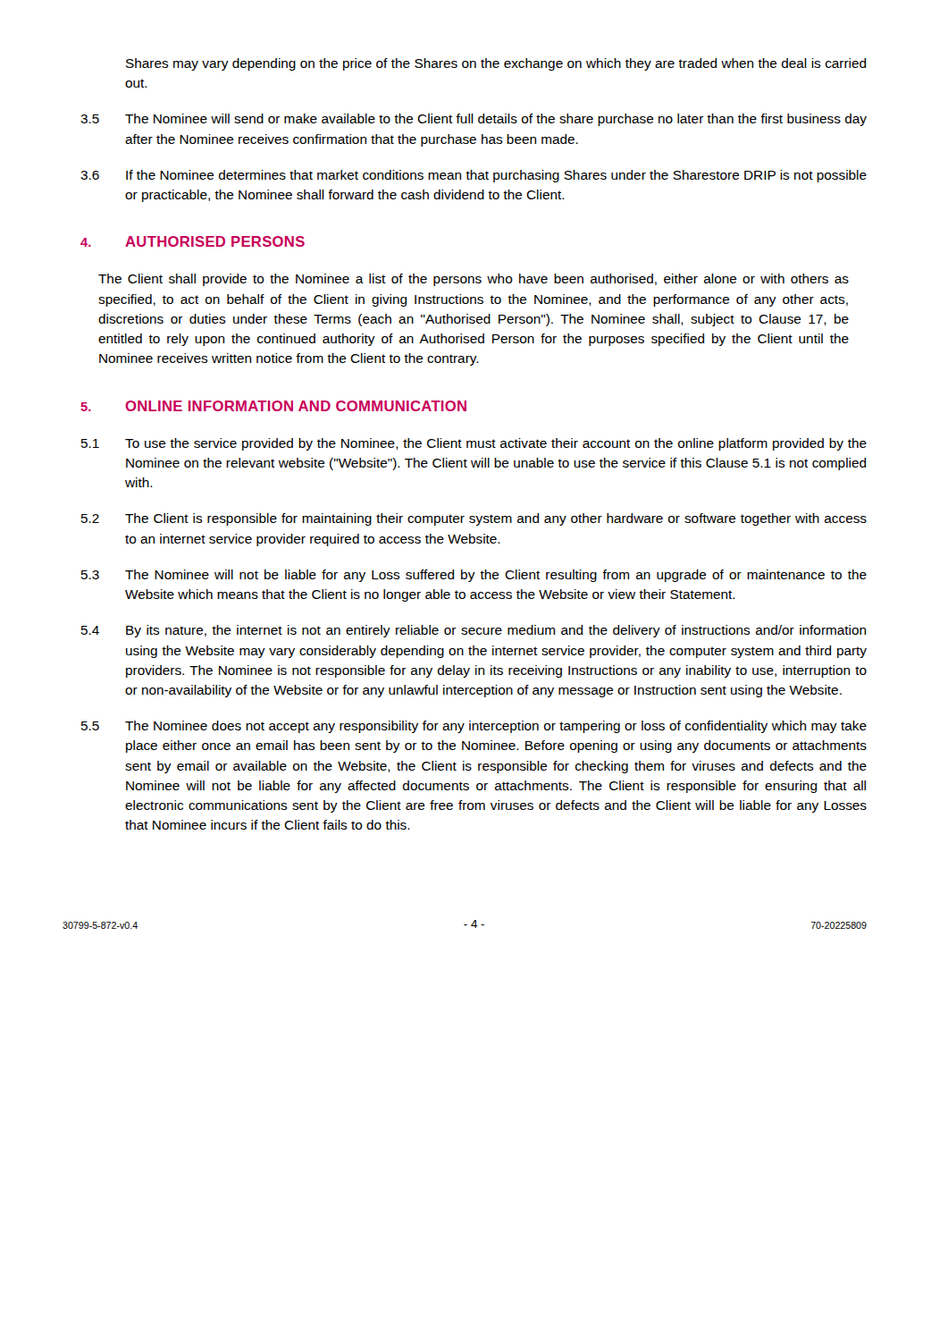Shares may vary depending on the price of the Shares on the exchange on which they are traded when the deal is carried out.
3.5
The Nominee will send or make available to the Client full details of the share purchase no later than the first business day after the Nominee receives confirmation that the purchase has been made.
3.6
If the Nominee determines that market conditions mean that purchasing Shares under the Sharestore DRIP is not possible or practicable, the Nominee shall forward the cash dividend to the Client.
4. AUTHORISED PERSONS
The Client shall provide to the Nominee a list of the persons who have been authorised, either alone or with others as specified, to act on behalf of the Client in giving Instructions to the Nominee, and the performance of any other acts, discretions or duties under these Terms (each an "Authorised Person"). The Nominee shall, subject to Clause 17, be entitled to rely upon the continued authority of an Authorised Person for the purposes specified by the Client until the Nominee receives written notice from the Client to the contrary.
5. ONLINE INFORMATION AND COMMUNICATION
5.1
To use the service provided by the Nominee, the Client must activate their account on the online platform provided by the Nominee on the relevant website ("Website"). The Client will be unable to use the service if this Clause 5.1 is not complied with.
5.2
The Client is responsible for maintaining their computer system and any other hardware or software together with access to an internet service provider required to access the Website.
5.3
The Nominee will not be liable for any Loss suffered by the Client resulting from an upgrade of or maintenance to the Website which means that the Client is no longer able to access the Website or view their Statement.
5.4
By its nature, the internet is not an entirely reliable or secure medium and the delivery of instructions and/or information using the Website may vary considerably depending on the internet service provider, the computer system and third party providers. The Nominee is not responsible for any delay in its receiving Instructions or any inability to use, interruption to or non-availability of the Website or for any unlawful interception of any message or Instruction sent using the Website.
5.5
The Nominee does not accept any responsibility for any interception or tampering or loss of confidentiality which may take place either once an email has been sent by or to the Nominee. Before opening or using any documents or attachments sent by email or available on the Website, the Client is responsible for checking them for viruses and defects and the Nominee will not be liable for any affected documents or attachments. The Client is responsible for ensuring that all electronic communications sent by the Client are free from viruses or defects and the Client will be liable for any Losses that Nominee incurs if the Client fails to do this.
30799-5-872-v0.4
- 4 -
70-20225809